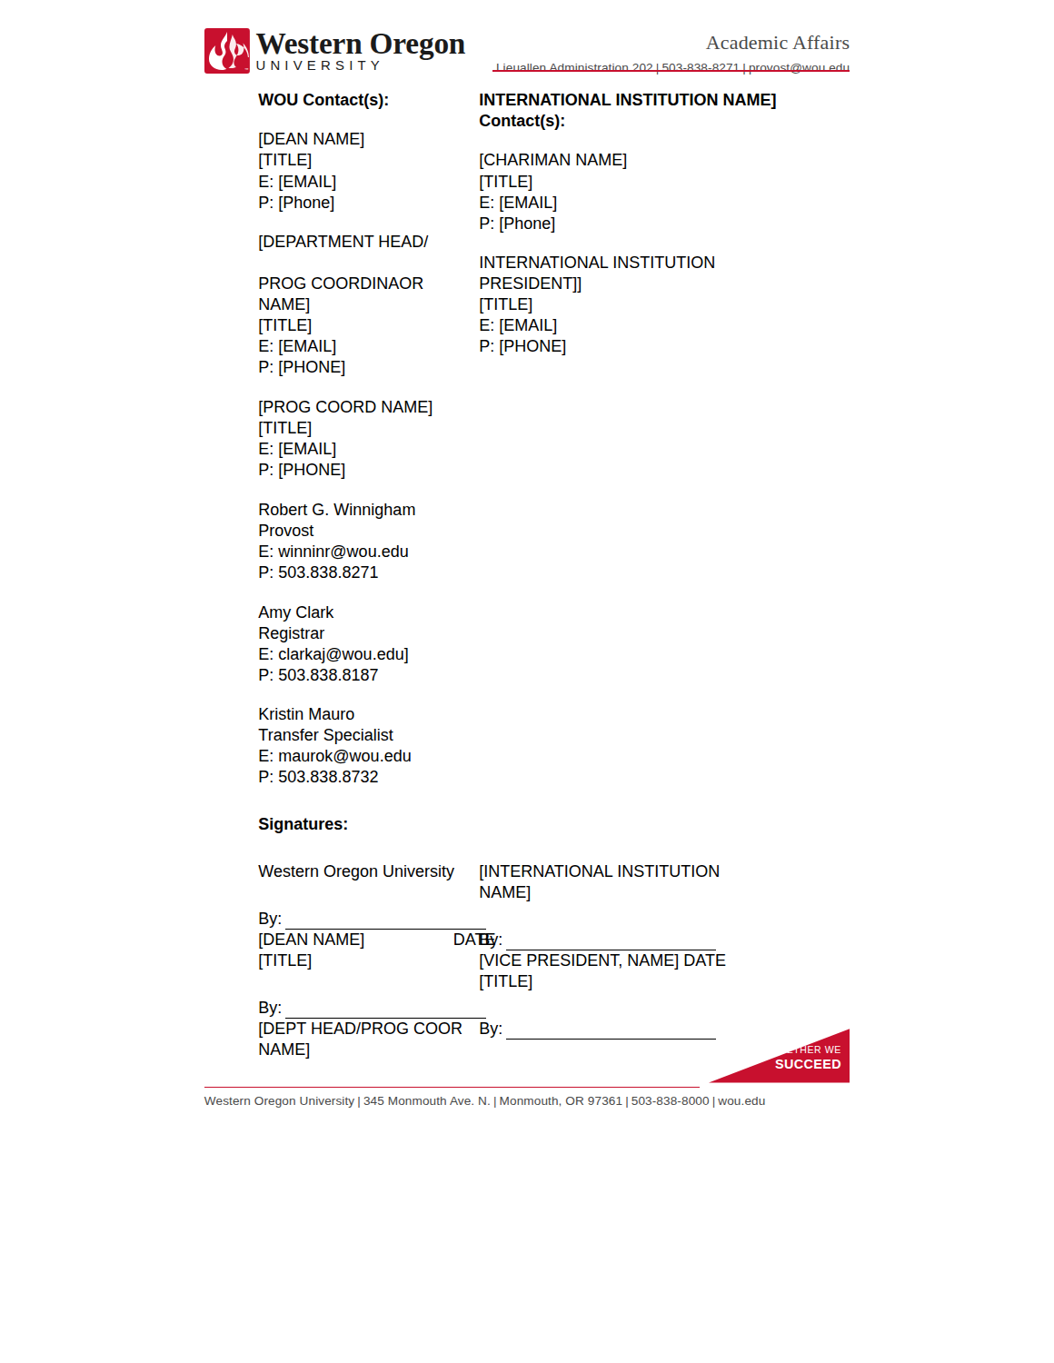™
Western Oregon UNIVERSITY
Academic Affairs
Lieuallen Administration 202|503-838-8271|provost@wou.edu
WOU Contact(s):
[DEAN NAME]
[TITLE]
E: [EMAIL]
P: [Phone]
[DEPARTMENT HEAD/
PROG COORDINAOR NAME]
[TITLE]
E: [EMAIL]
P: [PHONE]
[PROG COORD NAME]
[TITLE]
E: [EMAIL]
P: [PHONE]
Robert G. Winnigham
Provost
E: winninr@wou.edu
P: 503.838.8271
Amy Clark
Registrar
E: clarkaj@wou.edu]
P: 503.838.8187
Kristin Mauro
Transfer Specialist
E: maurok@wou.edu
P: 503.838.8732
INTERNATIONAL INSTITUTION NAME]
Contact(s):
[CHARIMAN NAME]
[TITLE]
E: [EMAIL]
P: [Phone]
INTERNATIONAL INSTITUTION
PRESIDENT]]
[TITLE]
E: [EMAIL]
P: [PHONE]
Signatures:
Western Oregon University
By:
[DEAN NAME] DATE
[TITLE]
By:
[DEPT HEAD/PROG COOR NAME]
[INTERNATIONAL INSTITUTION
NAME]
By:
[VICE PRESIDENT, NAME] DATE
[TITLE]
By:
TOGETHER WE SUCCEED
Western Oregon University|345 Monmouth Ave. N.|Monmouth, OR 97361|503-838-8000|wou.edu